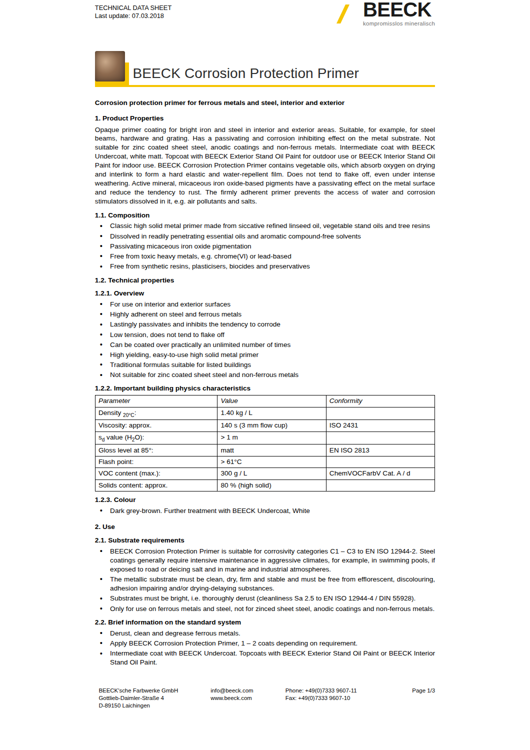TECHNICAL DATA SHEET
Last update: 07.03.2018
BEECK
kompromisslos mineralisch
BEECK Corrosion Protection Primer
Corrosion protection primer for ferrous metals and steel, interior and exterior
1. Product Properties
Opaque primer coating for bright iron and steel in interior and exterior areas. Suitable, for example, for steel beams, hardware and grating. Has a passivating and corrosion inhibiting effect on the metal substrate. Not suitable for zinc coated sheet steel, anodic coatings and non-ferrous metals. Intermediate coat with BEECK Undercoat, white matt. Topcoat with BEECK Exterior Stand Oil Paint for outdoor use or BEECK Interior Stand Oil Paint for indoor use. BEECK Corrosion Protection Primer contains vegetable oils, which absorb oxygen on drying and interlink to form a hard elastic and water-repellent film. Does not tend to flake off, even under intense weathering. Active mineral, micaceous iron oxide-based pigments have a passivating effect on the metal surface and reduce the tendency to rust. The firmly adherent primer prevents the access of water and corrosion stimulators dissolved in it, e.g. air pollutants and salts.
1.1. Composition
Classic high solid metal primer made from siccative refined linseed oil, vegetable stand oils and tree resins
Dissolved in readily penetrating essential oils and aromatic compound-free solvents
Passivating micaceous iron oxide pigmentation
Free from toxic heavy metals, e.g. chrome(VI) or lead-based
Free from synthetic resins, plasticisers, biocides and preservatives
1.2. Technical properties
1.2.1. Overview
For use on interior and exterior surfaces
Highly adherent on steel and ferrous metals
Lastingly passivates and inhibits the tendency to corrode
Low tension, does not tend to flake off
Can be coated over practically an unlimited number of times
High yielding, easy-to-use high solid metal primer
Traditional formulas suitable for listed buildings
Not suitable for zinc coated sheet steel and non-ferrous metals
1.2.2. Important building physics characteristics
| Parameter | Value | Conformity |
| --- | --- | --- |
| Density 20°C : | 1.40 kg / L | |
| Viscosity: approx. | 140 s (3 mm flow cup) | ISO 2431 |
| s d value (H 2 O): | > 1 m | |
| Gloss level at 85°: | matt | EN ISO 2813 |
| Flash point: | > 61°C | |
| VOC content (max.): | 300 g / L | ChemVOCFarbV Cat. A / d |
| Solids content: approx. | 80 % (high solid) | |
1.2.3. Colour
Dark grey-brown. Further treatment with BEECK Undercoat, White
2. Use
2.1. Substrate requirements
BEECK Corrosion Protection Primer is suitable for corrosivity categories C1 – C3 to EN ISO 12944-2. Steel coatings generally require intensive maintenance in aggressive climates, for example, in swimming pools, if exposed to road or deicing salt and in marine and industrial atmospheres.
The metallic substrate must be clean, dry, firm and stable and must be free from efflorescent, discolouring, adhesion impairing and/or drying-delaying substances.
Substrates must be bright, i.e. thoroughly derust (cleanliness Sa 2.5 to EN ISO 12944-4 / DIN 55928).
Only for use on ferrous metals and steel, not for zinced sheet steel, anodic coatings and non-ferrous metals.
2.2. Brief information on the standard system
Derust, clean and degrease ferrous metals.
Apply BEECK Corrosion Protection Primer, 1 – 2 coats depending on requirement.
Intermediate coat with BEECK Undercoat. Topcoats with BEECK Exterior Stand Oil Paint or BEECK Interior Stand Oil Paint.
| BEECK'sche Farbwerke GmbH Gottlieb-Daimler-Straße 4 D-89150 Laichingen | info@beeck.com www.beeck.com | Phone: +49(0)7333 9607-11 Fax: +49(0)7333 9607-10 | Page 1/3 |